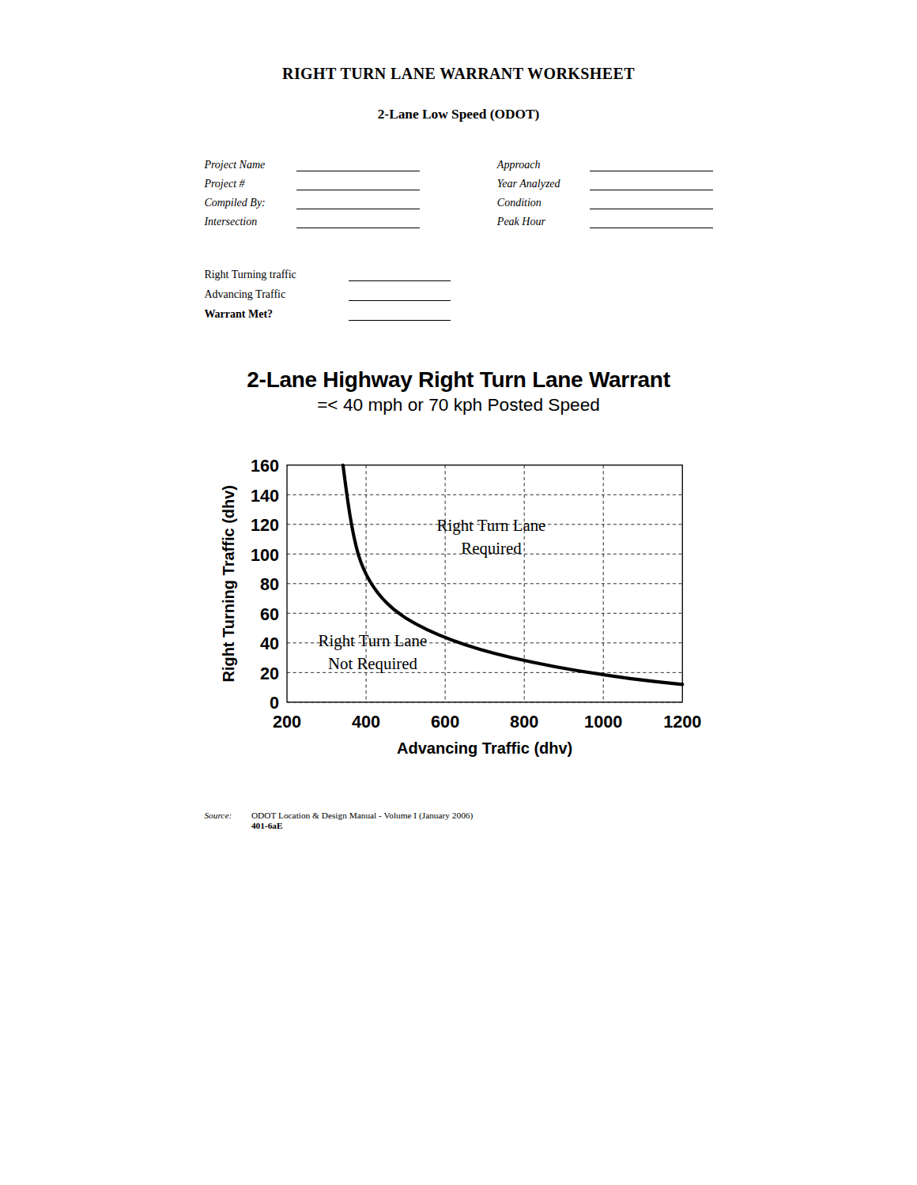RIGHT TURN LANE WARRANT WORKSHEET
2-Lane Low Speed (ODOT)
| Project Name | | | Approach | |
| Project # | | | Year Analyzed | |
| Compiled By: | | | Condition | |
| Intersection | | | Peak Hour | |
| Right Turning traffic | |
| Advancing Traffic | |
| Warrant Met? | |
2-Lane Highway Right Turn Lane Warrant
=< 40 mph or 70 kph Posted Speed
Right Turn Lane Required Right Turn Lane Not Required 160 140 120 100 80 60 40 20 0 Right Turning Traffic (dhv) 200 400 600 800 1000 1200 Advancing Traffic (dhv)
Source: ODOT Location & Design Manual - Volume I (January 2006) 401-6aE